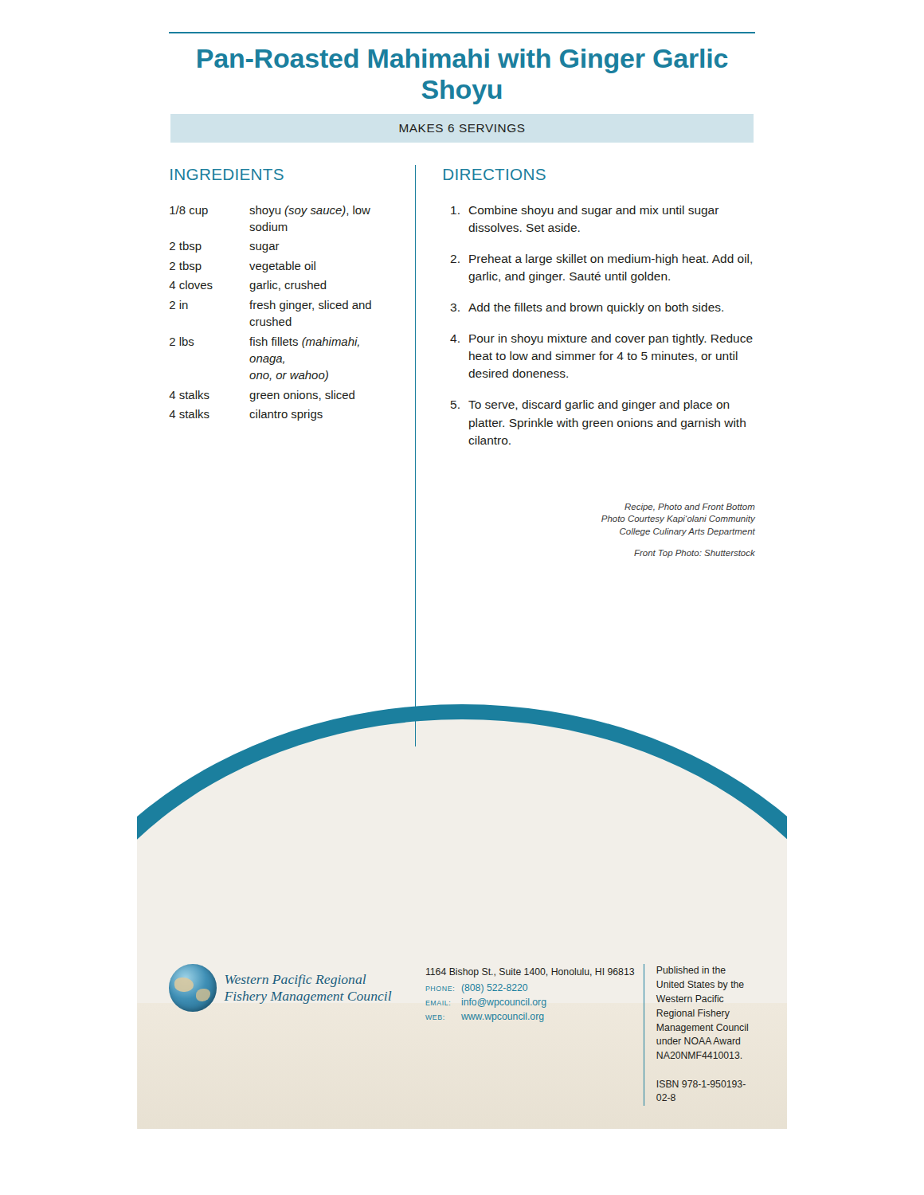Pan-Roasted Mahimahi with Ginger Garlic Shoyu
MAKES 6 SERVINGS
INGREDIENTS
| 1/8 cup | shoyu (soy sauce) , low sodium |
| 2 tbsp | sugar |
| 2 tbsp | vegetable oil |
| 4 cloves | garlic, crushed |
| 2 in | fresh ginger, sliced and crushed |
| 2 lbs | fish fillets (mahimahi, onaga, ono, or wahoo) |
| 4 stalks | green onions, sliced |
| 4 stalks | cilantro sprigs |
DIRECTIONS
Combine shoyu and sugar and mix until sugar dissolves. Set aside.
Preheat a large skillet on medium-high heat. Add oil, garlic, and ginger. Sauté until golden.
Add the fillets and brown quickly on both sides.
Pour in shoyu mixture and cover pan tightly. Reduce heat to low and simmer for 4 to 5 minutes, or until desired doneness.
To serve, discard garlic and ginger and place on platter. Sprinkle with green onions and garnish with cilantro.
Recipe, Photo and Front Bottom
Photo Courtesy Kapi‘olani Community
College Culinary Arts Department
Front Top Photo: Shutterstock
Western Pacific Regional
Fishery Management Council
1164 Bishop St., Suite 1400, Honolulu, HI 96813
| PHONE: | (808) 522-8220 |
| EMAIL: | info@wpcouncil.org |
| WEB: | www.wpcouncil.org |
Published in the United States by the Western Pacific Regional Fishery Management Council under NOAA Award NA20NMF4410013.
ISBN 978-1-950193-02-8